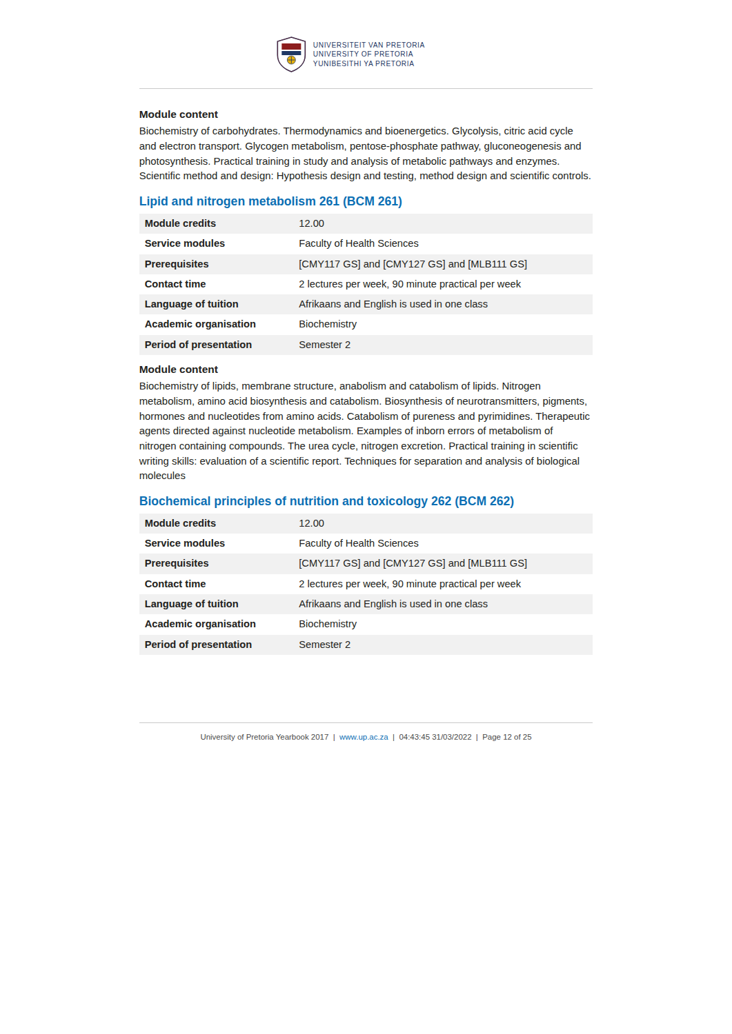Universiteit van Pretoria
University of Pretoria
Yunibesithi ya Pretoria
Module content
Biochemistry of carbohydrates. Thermodynamics and bioenergetics. Glycolysis, citric acid cycle and electron transport. Glycogen metabolism, pentose-phosphate pathway, gluconeogenesis and photosynthesis. Practical training in study and analysis of metabolic pathways and enzymes. Scientific method and design: Hypothesis design and testing, method design and scientific controls.
Lipid and nitrogen metabolism 261 (BCM 261)
| Module credits | 12.00 |
| Service modules | Faculty of Health Sciences |
| Prerequisites | [CMY117 GS] and [CMY127 GS] and [MLB111 GS] |
| Contact time | 2 lectures per week, 90 minute practical per week |
| Language of tuition | Afrikaans and English is used in one class |
| Academic organisation | Biochemistry |
| Period of presentation | Semester 2 |
Module content
Biochemistry of lipids, membrane structure, anabolism and catabolism of lipids. Nitrogen metabolism, amino acid biosynthesis and catabolism. Biosynthesis of neurotransmitters, pigments, hormones and nucleotides from amino acids. Catabolism of pureness and pyrimidines. Therapeutic agents directed against nucleotide metabolism. Examples of inborn errors of metabolism of nitrogen containing compounds. The urea cycle, nitrogen excretion. Practical training in scientific writing skills: evaluation of a scientific report. Techniques for separation and analysis of biological molecules
Biochemical principles of nutrition and toxicology 262 (BCM 262)
| Module credits | 12.00 |
| Service modules | Faculty of Health Sciences |
| Prerequisites | [CMY117 GS] and [CMY127 GS] and [MLB111 GS] |
| Contact time | 2 lectures per week, 90 minute practical per week |
| Language of tuition | Afrikaans and English is used in one class |
| Academic organisation | Biochemistry |
| Period of presentation | Semester 2 |
University of Pretoria Yearbook 2017 | www.up.ac.za | 04:43:45 31/03/2022 | Page 12 of 25